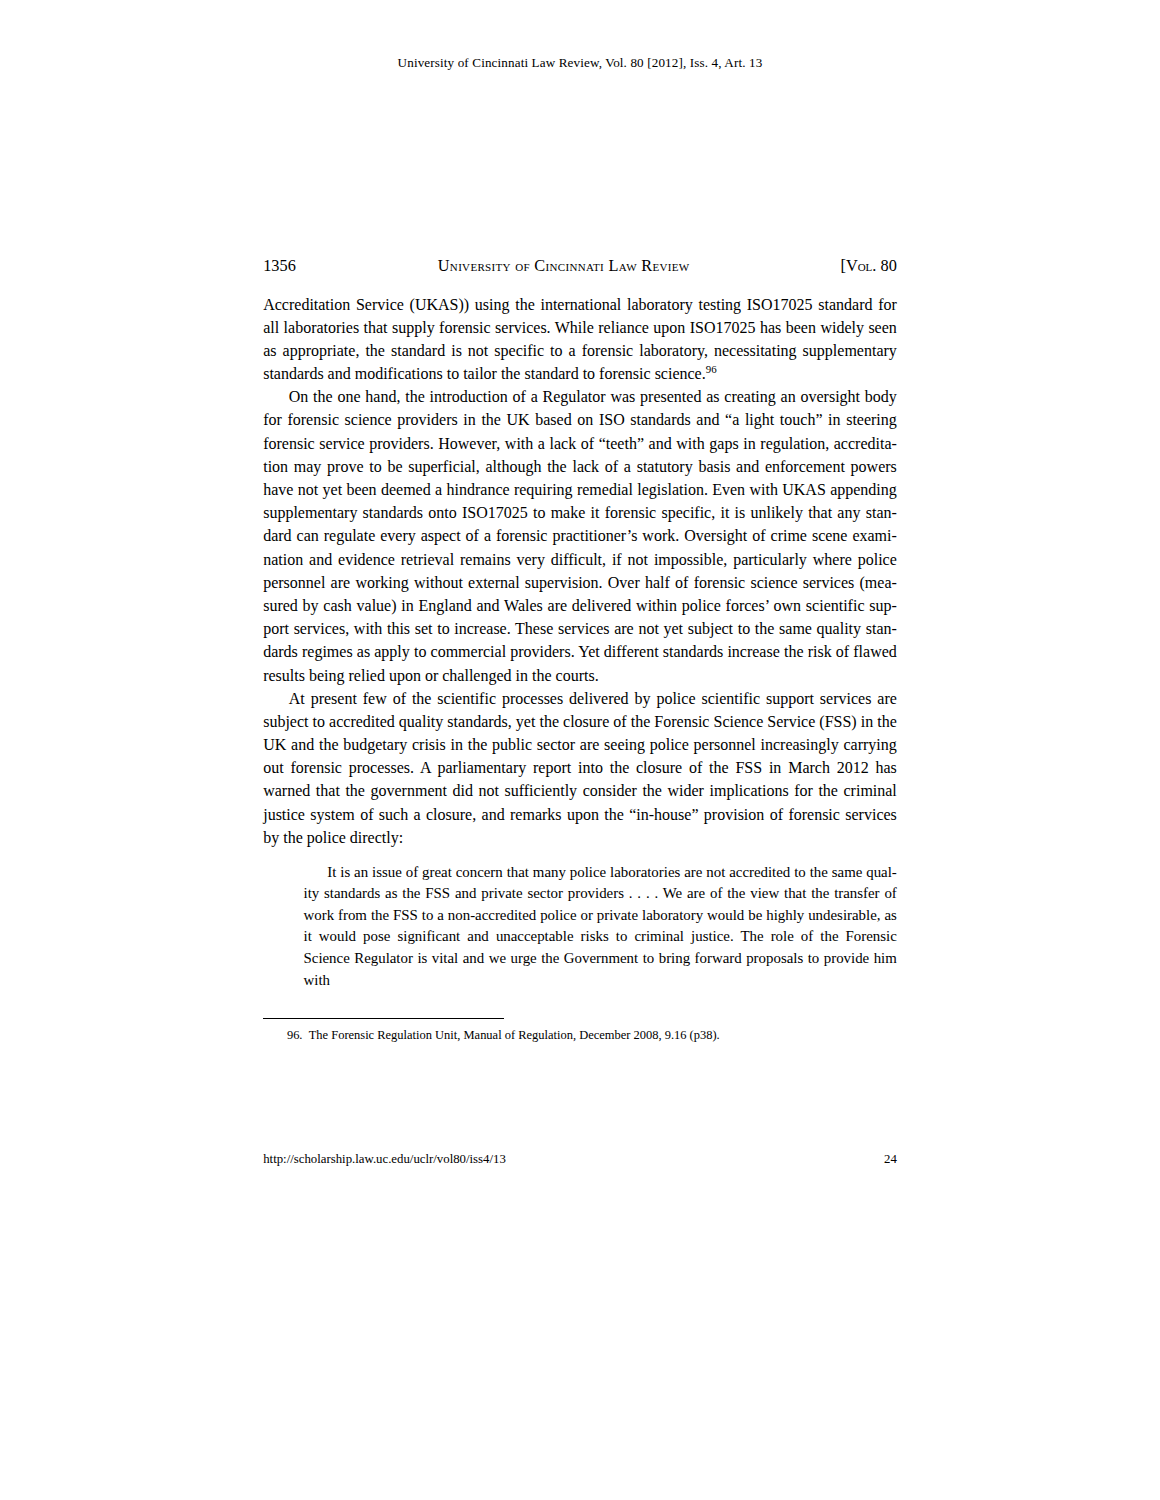University of Cincinnati Law Review, Vol. 80 [2012], Iss. 4, Art. 13
1356 University of Cincinnati Law Review [Vol. 80
Accreditation Service (UKAS)) using the international laboratory testing ISO17025 standard for all laboratories that supply forensic services. While reliance upon ISO17025 has been widely seen as appropriate, the standard is not specific to a forensic laboratory, necessitating supplementary standards and modifications to tailor the standard to forensic science.96
On the one hand, the introduction of a Regulator was presented as creating an oversight body for forensic science providers in the UK based on ISO standards and “a light touch” in steering forensic service providers. However, with a lack of “teeth” and with gaps in regulation, accreditation may prove to be superficial, although the lack of a statutory basis and enforcement powers have not yet been deemed a hindrance requiring remedial legislation. Even with UKAS appending supplementary standards onto ISO17025 to make it forensic specific, it is unlikely that any standard can regulate every aspect of a forensic practitioner’s work. Oversight of crime scene examination and evidence retrieval remains very difficult, if not impossible, particularly where police personnel are working without external supervision. Over half of forensic science services (measured by cash value) in England and Wales are delivered within police forces’ own scientific support services, with this set to increase. These services are not yet subject to the same quality standards regimes as apply to commercial providers. Yet different standards increase the risk of flawed results being relied upon or challenged in the courts.
At present few of the scientific processes delivered by police scientific support services are subject to accredited quality standards, yet the closure of the Forensic Science Service (FSS) in the UK and the budgetary crisis in the public sector are seeing police personnel increasingly carrying out forensic processes. A parliamentary report into the closure of the FSS in March 2012 has warned that the government did not sufficiently consider the wider implications for the criminal justice system of such a closure, and remarks upon the “in-house” provision of forensic services by the police directly:
It is an issue of great concern that many police laboratories are not accredited to the same quality standards as the FSS and private sector providers . . . . We are of the view that the transfer of work from the FSS to a non-accredited police or private laboratory would be highly undesirable, as it would pose significant and unacceptable risks to criminal justice. The role of the Forensic Science Regulator is vital and we urge the Government to bring forward proposals to provide him with
96. The Forensic Regulation Unit, Manual of Regulation, December 2008, 9.16 (p38).
http://scholarship.law.uc.edu/uclr/vol80/iss4/13 24